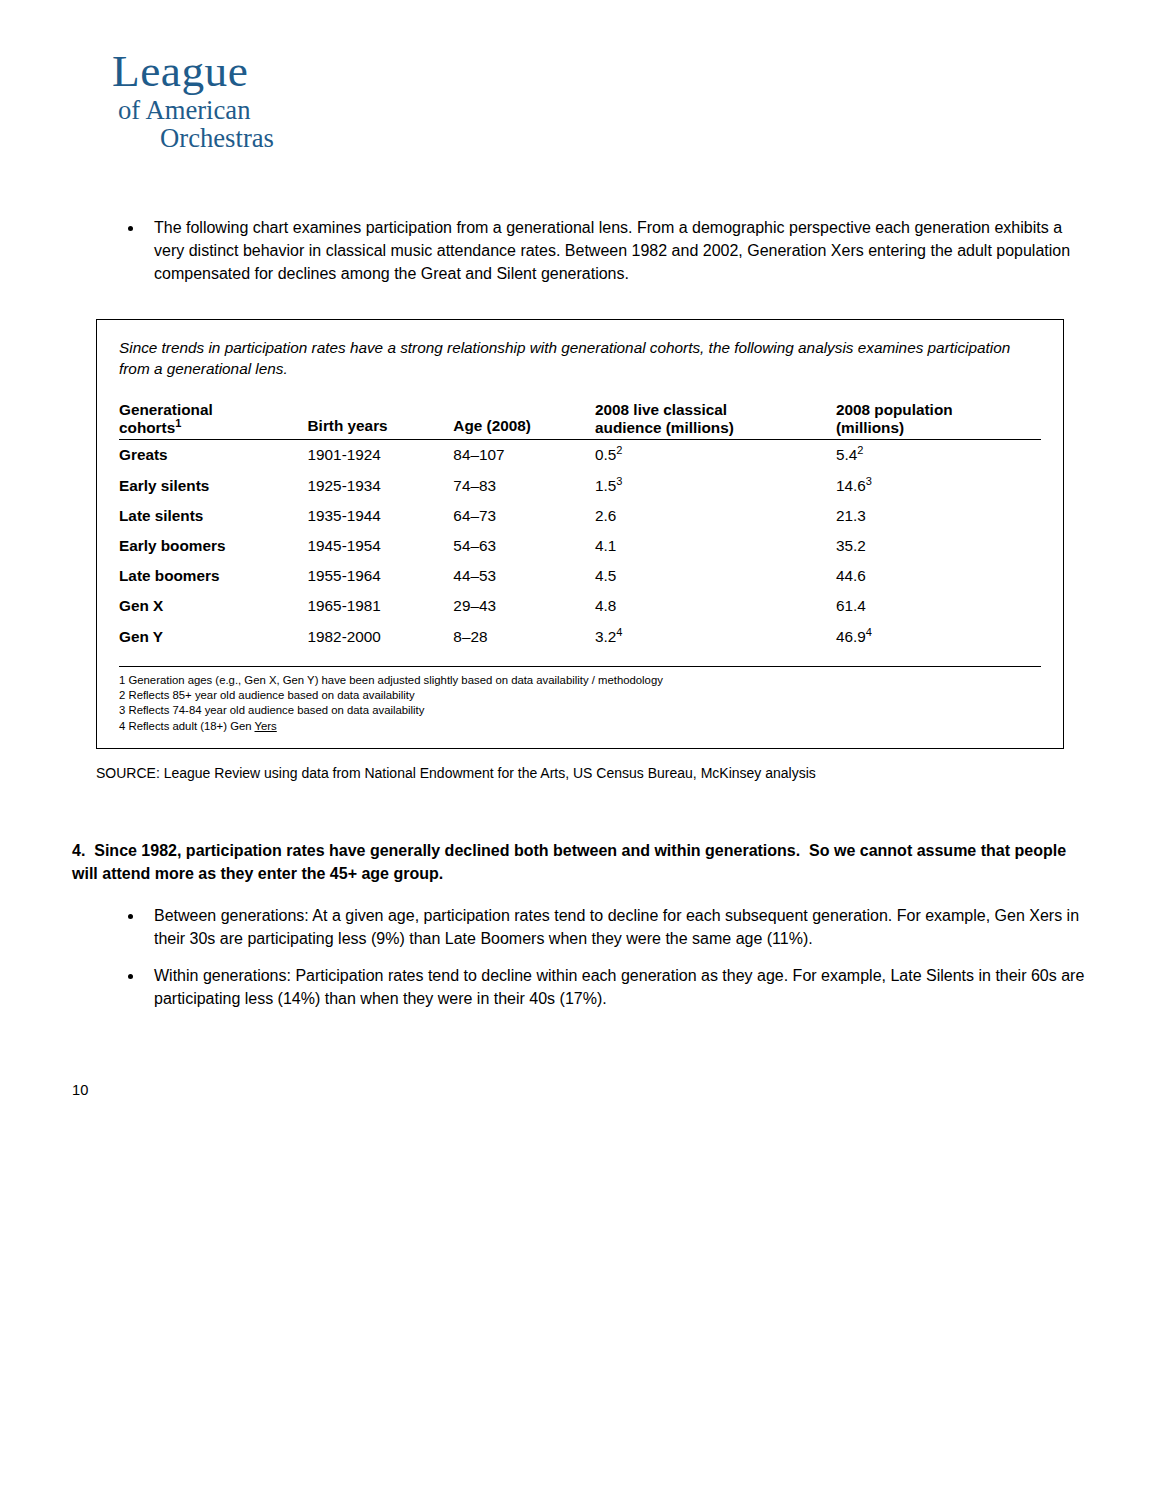League of American Orchestras
The following chart examines participation from a generational lens. From a demographic perspective each generation exhibits a very distinct behavior in classical music attendance rates. Between 1982 and 2002, Generation Xers entering the adult population compensated for declines among the Great and Silent generations.
Since trends in participation rates have a strong relationship with generational cohorts, the following analysis examines participation from a generational lens.
| Generational cohorts 1 | Birth years | Age (2008) | 2008 live classical audience (millions) | 2008 population (millions) |
| --- | --- | --- | --- | --- |
| Greats | 1901-1924 | 84–107 | 0.5 2 | 5.4 2 |
| Early silents | 1925-1934 | 74–83 | 1.5 3 | 14.6 3 |
| Late silents | 1935-1944 | 64–73 | 2.6 | 21.3 |
| Early boomers | 1945-1954 | 54–63 | 4.1 | 35.2 |
| Late boomers | 1955-1964 | 44–53 | 4.5 | 44.6 |
| Gen X | 1965-1981 | 29–43 | 4.8 | 61.4 |
| Gen Y | 1982-2000 | 8–28 | 3.2 4 | 46.9 4 |
1 Generation ages (e.g., Gen X, Gen Y) have been adjusted slightly based on data availability / methodology
2 Reflects 85+ year old audience based on data availability
3 Reflects 74-84 year old audience based on data availability
4 Reflects adult (18+) Gen Yers
SOURCE: League Review using data from National Endowment for the Arts, US Census Bureau, McKinsey analysis
4. Since 1982, participation rates have generally declined both between and within generations. So we cannot assume that people will attend more as they enter the 45+ age group.
Between generations: At a given age, participation rates tend to decline for each subsequent generation. For example, Gen Xers in their 30s are participating less (9%) than Late Boomers when they were the same age (11%).
Within generations: Participation rates tend to decline within each generation as they age. For example, Late Silents in their 60s are participating less (14%) than when they were in their 40s (17%).
10